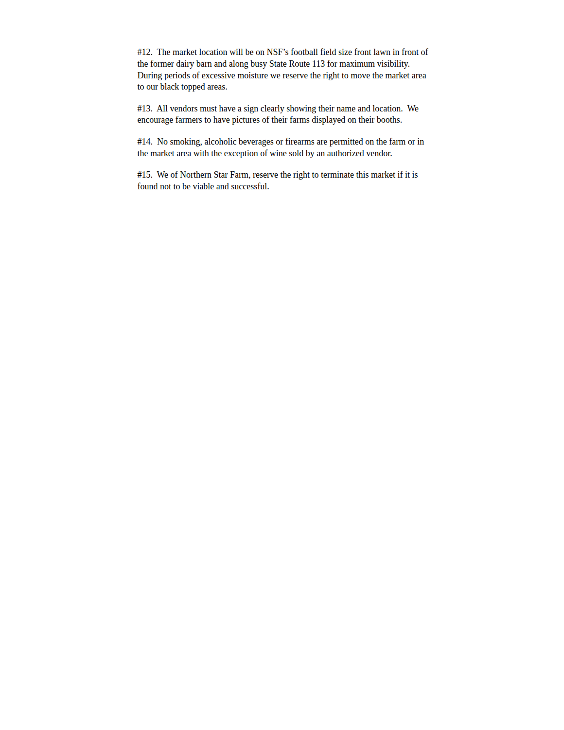#12. The market location will be on NSF’s football field size front lawn in front of the former dairy barn and along busy State Route 113 for maximum visibility. During periods of excessive moisture we reserve the right to move the market area to our black topped areas.
#13. All vendors must have a sign clearly showing their name and location. We encourage farmers to have pictures of their farms displayed on their booths.
#14. No smoking, alcoholic beverages or firearms are permitted on the farm or in the market area with the exception of wine sold by an authorized vendor.
#15. We of Northern Star Farm, reserve the right to terminate this market if it is found not to be viable and successful.